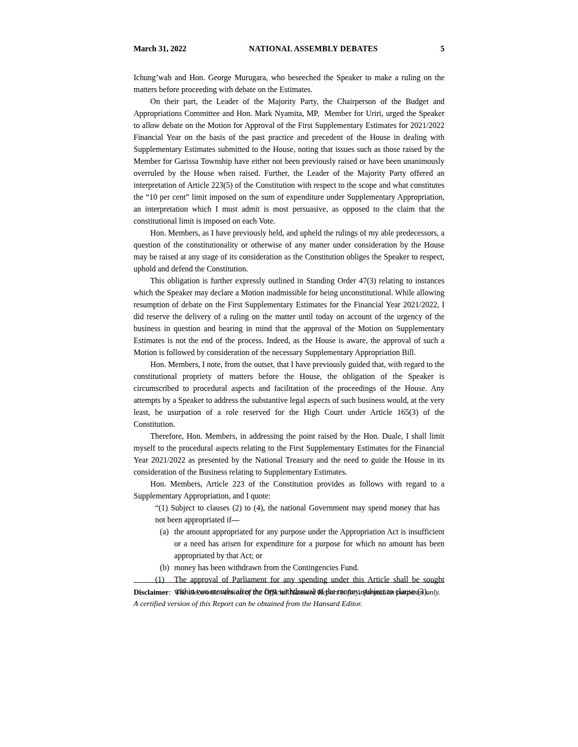March 31, 2022 NATIONAL ASSEMBLY DEBATES 5
Ichung’wah and Hon. George Murugara, who beseeched the Speaker to make a ruling on the matters before proceeding with debate on the Estimates.
On their part, the Leader of the Majority Party, the Chairperson of the Budget and Appropriations Committee and Hon. Mark Nyamita, MP, Member for Uriri, urged the Speaker to allow debate on the Motion for Approval of the First Supplementary Estimates for 2021/2022 Financial Year on the basis of the past practice and precedent of the House in dealing with Supplementary Estimates submitted to the House, noting that issues such as those raised by the Member for Garissa Township have either not been previously raised or have been unanimously overruled by the House when raised. Further, the Leader of the Majority Party offered an interpretation of Article 223(5) of the Constitution with respect to the scope and what constitutes the “10 per cent” limit imposed on the sum of expenditure under Supplementary Appropriation, an interpretation which I must admit is most persuasive, as opposed to the claim that the constitutional limit is imposed on each Vote.
Hon. Members, as I have previously held, and upheld the rulings of my able predecessors, a question of the constitutionality or otherwise of any matter under consideration by the House may be raised at any stage of its consideration as the Constitution obliges the Speaker to respect, uphold and defend the Constitution.
This obligation is further expressly outlined in Standing Order 47(3) relating to instances which the Speaker may declare a Motion inadmissible for being unconstitutional. While allowing resumption of debate on the First Supplementary Estimates for the Financial Year 2021/2022, I did reserve the delivery of a ruling on the matter until today on account of the urgency of the business in question and bearing in mind that the approval of the Motion on Supplementary Estimates is not the end of the process. Indeed, as the House is aware, the approval of such a Motion is followed by consideration of the necessary Supplementary Appropriation Bill.
Hon. Members, I note, from the outset, that I have previously guided that, with regard to the constitutional propriety of matters before the House, the obligation of the Speaker is circumscribed to procedural aspects and facilitation of the proceedings of the House. Any attempts by a Speaker to address the substantive legal aspects of such business would, at the very least, be usurpation of a role reserved for the High Court under Article 165(3) of the Constitution.
Therefore, Hon. Members, in addressing the point raised by the Hon. Duale, I shall limit myself to the procedural aspects relating to the First Supplementary Estimates for the Financial Year 2021/2022 as presented by the National Treasury and the need to guide the House in its consideration of the Business relating to Supplementary Estimates.
Hon. Members, Article 223 of the Constitution provides as follows with regard to a Supplementary Appropriation, and I quote:
“(1) Subject to clauses (2) to (4), the national Government may spend money that has not been appropriated if—
(a) the amount appropriated for any purpose under the Appropriation Act is insufficient or a need has arisen for expenditure for a purpose for which no amount has been appropriated by that Act; or
(b) money has been withdrawn from the Contingencies Fund.
(1) The approval of Parliament for any spending under this Article shall be sought within two months after the first withdrawal of the money, subject to clause (3).
Disclaimer: The electronic version of the Official Hansard Report is for information purposes only. A certified version of this Report can be obtained from the Hansard Editor.